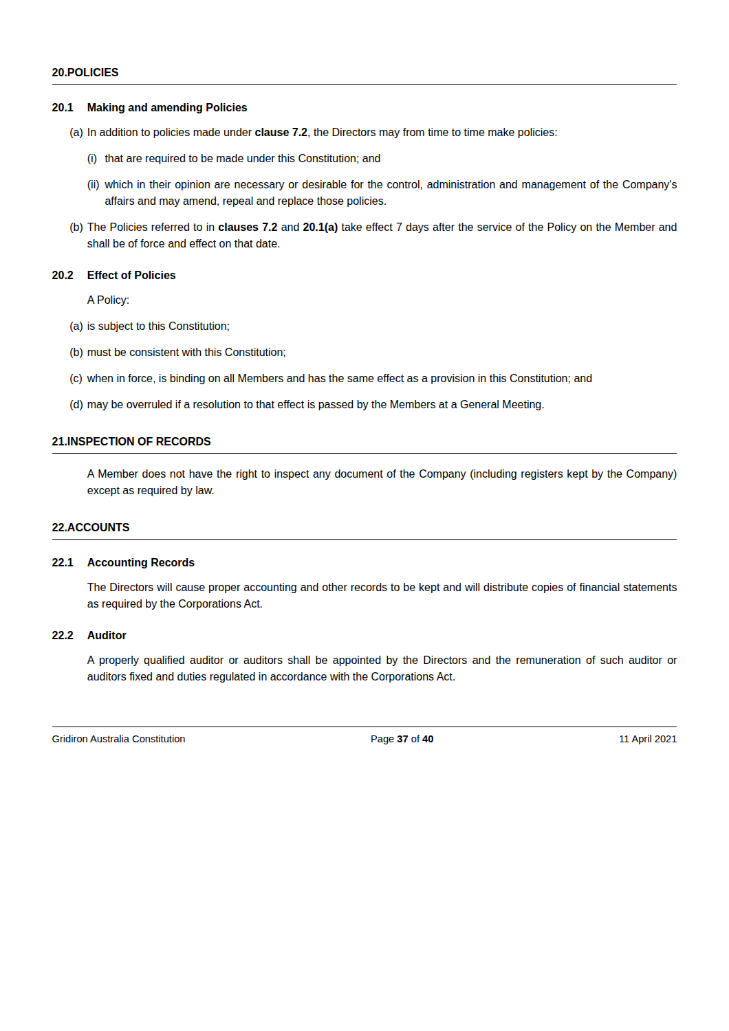20.POLICIES
20.1 Making and amending Policies
(a) In addition to policies made under clause 7.2, the Directors may from time to time make policies:
(i) that are required to be made under this Constitution; and
(ii) which in their opinion are necessary or desirable for the control, administration and management of the Company's affairs and may amend, repeal and replace those policies.
(b) The Policies referred to in clauses 7.2 and 20.1(a) take effect 7 days after the service of the Policy on the Member and shall be of force and effect on that date.
20.2 Effect of Policies
A Policy:
(a) is subject to this Constitution;
(b) must be consistent with this Constitution;
(c) when in force, is binding on all Members and has the same effect as a provision in this Constitution; and
(d) may be overruled if a resolution to that effect is passed by the Members at a General Meeting.
21.INSPECTION OF RECORDS
A Member does not have the right to inspect any document of the Company (including registers kept by the Company) except as required by law.
22.ACCOUNTS
22.1 Accounting Records
The Directors will cause proper accounting and other records to be kept and will distribute copies of financial statements as required by the Corporations Act.
22.2 Auditor
A properly qualified auditor or auditors shall be appointed by the Directors and the remuneration of such auditor or auditors fixed and duties regulated in accordance with the Corporations Act.
Gridiron Australia Constitution Page 37 of 40 11 April 2021